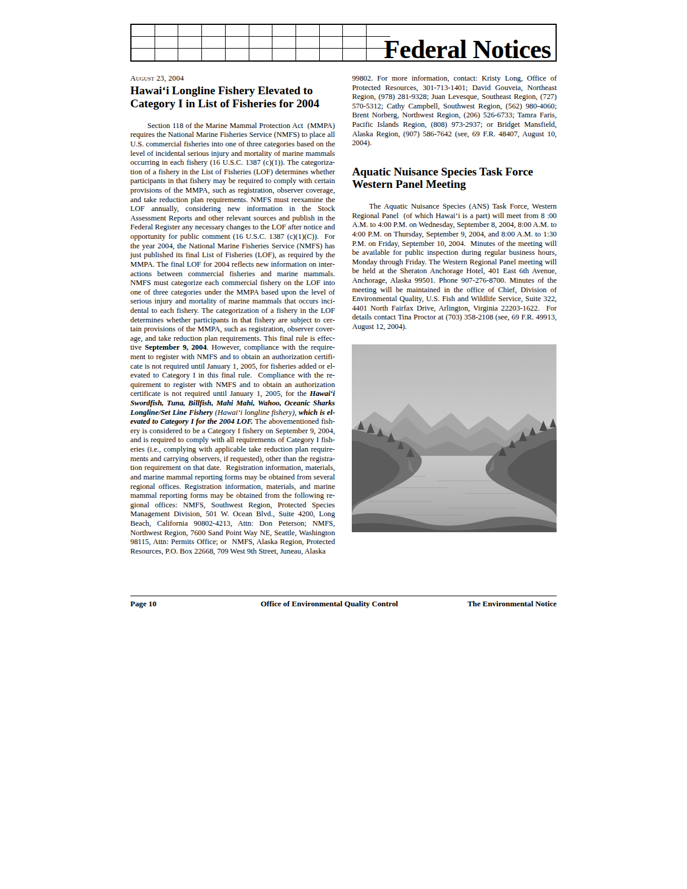Federal Notices
August 23, 2004
Hawaiʻi Longline Fishery Elevated to Category I in List of Fisheries for 2004
Section 118 of the Marine Mammal Protection Act (MMPA) requires the National Marine Fisheries Service (NMFS) to place all U.S. commercial fisheries into one of three categories based on the level of incidental serious injury and mortality of marine mammals occurring in each fishery (16 U.S.C. 1387 (c)(1)). The categorization of a fishery in the List of Fisheries (LOF) determines whether participants in that fishery may be required to comply with certain provisions of the MMPA, such as registration, observer coverage, and take reduction plan requirements. NMFS must reexamine the LOF annually, considering new information in the Stock Assessment Reports and other relevant sources and publish in the Federal Register any necessary changes to the LOF after notice and opportunity for public comment (16 U.S.C. 1387 (c)(1)(C)). For the year 2004, the National Marine Fisheries Service (NMFS) has just published its final List of Fisheries (LOF), as required by the MMPA. The final LOF for 2004 reflects new information on interactions between commercial fisheries and marine mammals. NMFS must categorize each commercial fishery on the LOF into one of three categories under the MMPA based upon the level of serious injury and mortality of marine mammals that occurs incidental to each fishery. The categorization of a fishery in the LOF determines whether participants in that fishery are subject to certain provisions of the MMPA, such as registration, observer coverage, and take reduction plan requirements. This final rule is effective September 9, 2004. However, compliance with the requirement to register with NMFS and to obtain an authorization certificate is not required until January 1, 2005, for fisheries added or elevated to Category I in this final rule. Compliance with the requirement to register with NMFS and to obtain an authorization certificate is not required until January 1, 2005, for the Hawaiʻi Swordfish, Tuna, Billfish, Mahi Mahi, Wahoo, Oceanic Sharks Longline/Set Line Fishery (Hawaiʻi longline fishery), which is elevated to Category I for the 2004 LOF. The abovementioned fishery is considered to be a Category I fishery on September 9, 2004, and is required to comply with all requirements of Category I fisheries (i.e., complying with applicable take reduction plan requirements and carrying observers, if requested), other than the registration requirement on that date. Registration information, materials, and marine mammal reporting forms may be obtained from several regional offices. Registration information, materials, and marine mammal reporting forms may be obtained from the following regional offices: NMFS, Southwest Region, Protected Species Management Division, 501 W. Ocean Blvd., Suite 4200, Long Beach, California 90802-4213, Attn: Don Peterson; NMFS, Northwest Region, 7600 Sand Point Way NE, Seattle, Washington 98115, Attn: Permits Office; or NMFS, Alaska Region, Protected Resources, P.O. Box 22668, 709 West 9th Street, Juneau, Alaska
99802. For more information, contact: Kristy Long, Office of Protected Resources, 301-713-1401; David Gouveia, Northeast Region, (978) 281-9328; Juan Levesque, Southeast Region, (727) 570-5312; Cathy Campbell, Southwest Region, (562) 980-4060; Brent Norberg, Northwest Region, (206) 526-6733; Tamra Faris, Pacific Islands Region, (808) 973-2937; or Bridget Mansfield, Alaska Region, (907) 586-7642 (see, 69 F.R. 48407, August 10, 2004).
Aquatic Nuisance Species Task Force Western Panel Meeting
The Aquatic Nuisance Species (ANS) Task Force, Western Regional Panel (of which Hawaiʻi is a part) will meet from 8 :00 A.M. to 4:00 P.M. on Wednesday, September 8, 2004, 8:00 A.M. to 4:00 P.M. on Thursday, September 9, 2004, and 8:00 A.M. to 1:30 P.M. on Friday, September 10, 2004. Minutes of the meeting will be available for public inspection during regular business hours, Monday through Friday. The Western Regional Panel meeting will be held at the Sheraton Anchorage Hotel, 401 East 6th Avenue, Anchorage, Alaska 99501. Phone 907-276-8700. Minutes of the meeting will be maintained in the office of Chief, Division of Environmental Quality, U.S. Fish and Wildlife Service, Suite 322, 4401 North Fairfax Drive, Arlington, Virginia 22203-1622. For details contact Tina Proctor at (703) 358-2108 (see, 69 F.R. 49913, August 12, 2004).
Page 10
Office of Environmental Quality Control
The Environmental Notice